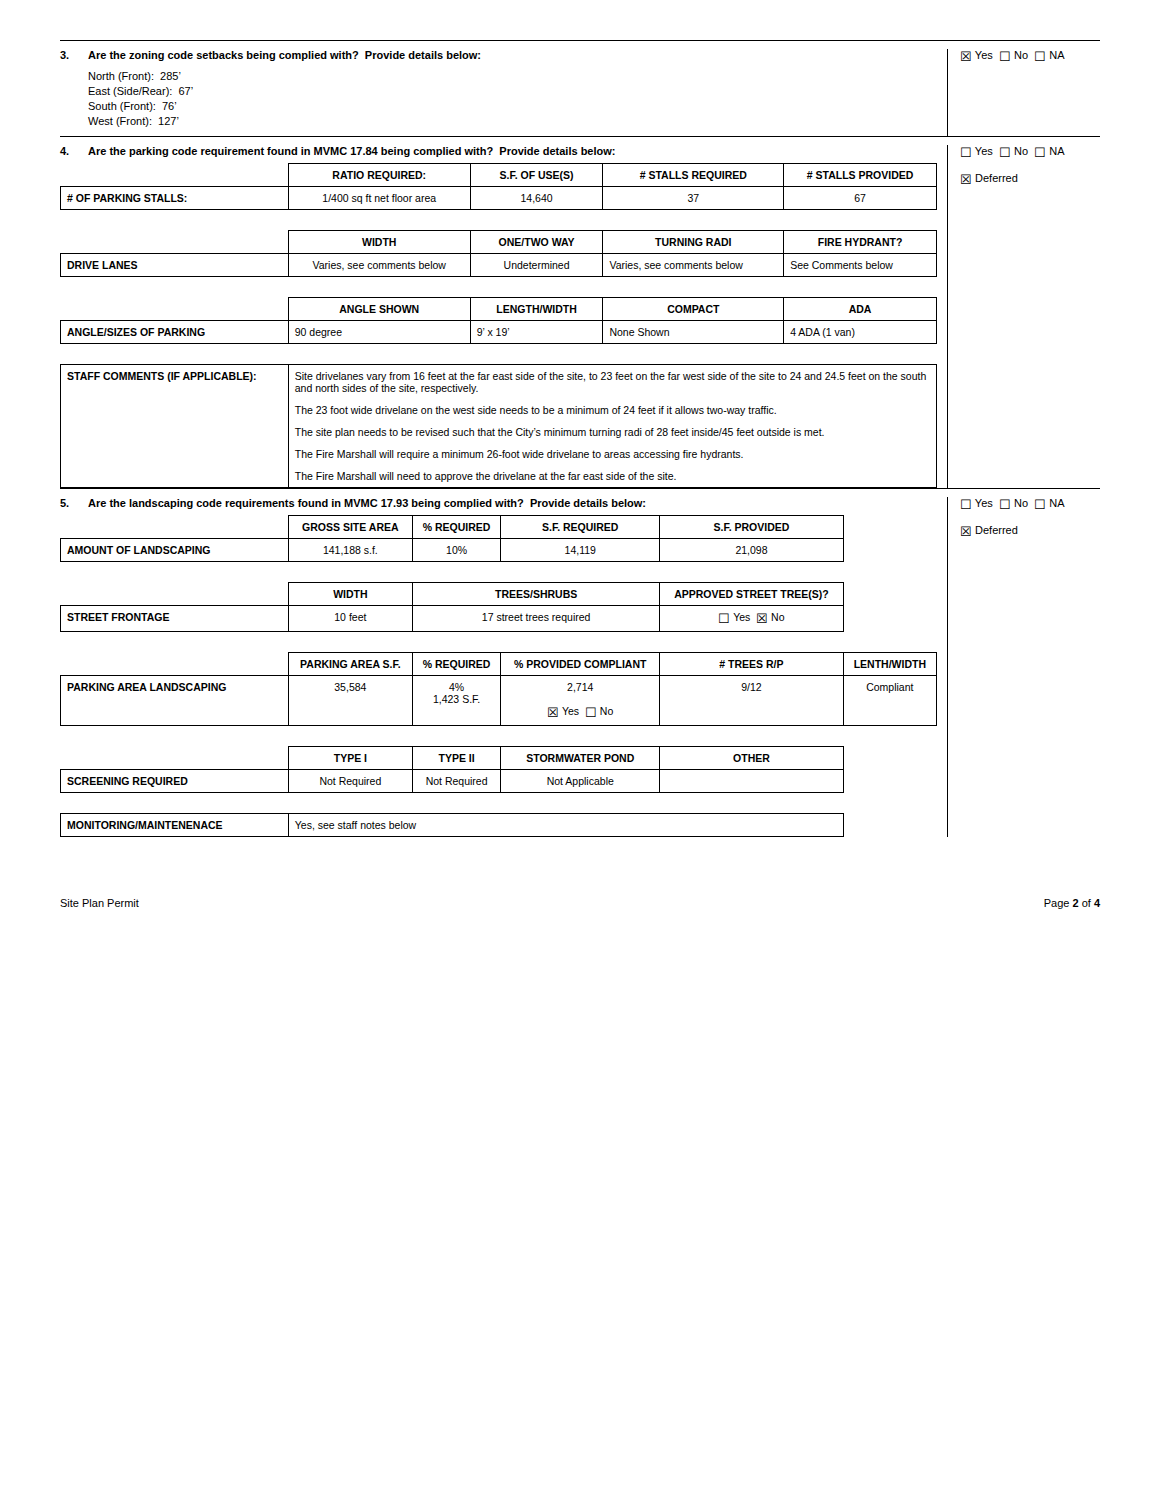3. Are the zoning code setbacks being complied with? Provide details below:
North (Front): 285’
East (Side/Rear): 67’
South (Front): 76’
West (Front): 127’
☒ Yes ☐ No ☐ NA
4. Are the parking code requirement found in MVMC 17.84 being complied with? Provide details below:
| | RATIO REQUIRED: | S.F. OF USE(S) | # STALLS REQUIRED | # STALLS PROVIDED |
| # OF PARKING STALLS: | 1/400 sq ft net floor area | 14,640 | 37 | 67 |
| | WIDTH | ONE/TWO WAY | TURNING RADI | FIRE HYDRANT? |
| DRIVE LANES | Varies, see comments below | Undetermined | Varies, see comments below | See Comments below |
| | ANGLE SHOWN | LENGTH/WIDTH | COMPACT | ADA |
| ANGLE/SIZES OF PARKING | 90 degree | 9’ x 19’ | None Shown | 4 ADA (1 van) |
| STAFF COMMENTS (IF APPLICABLE): | Site drivelanes vary from 16 feet at the far east side of the site, to 23 feet on the far west side of the site to 24 and 24.5 feet on the south and north sides of the site, respectively. The 23 foot wide drivelane on the west side needs to be a minimum of 24 feet if it allows two-way traffic. The site plan needs to be revised such that the City’s minimum turning radi of 28 feet inside/45 feet outside is met. The Fire Marshall will require a minimum 26-foot wide drivelane to areas accessing fire hydrants. The Fire Marshall will need to approve the drivelane at the far east side of the site. |
☐ Yes ☐ No ☐ NA
☒ Deferred
5. Are the landscaping code requirements found in MVMC 17.93 being complied with? Provide details below:
| | GROSS SITE AREA | % REQUIRED | S.F. REQUIRED | S.F. PROVIDED |
| AMOUNT OF LANDSCAPING | 141,188 s.f. | 10% | 14,119 | 21,098 |
| | WIDTH | TREES/SHRUBS | APPROVED STREET TREE(S)? |
| STREET FRONTAGE | 10 feet | 17 street trees required | ☐ Yes ☒ No |
| | PARKING AREA S.F. | % REQUIRED | % PROVIDED COMPLIANT | # TREES R/P | LENTH/WIDTH |
| PARKING AREA LANDSCAPING | 35,584 | 4% 1,423 S.F. | 2,714 ☒ Yes ☐ No | 9/12 | Compliant |
| | TYPE I | TYPE II | STORMWATER POND | OTHER |
| SCREENING REQUIRED | Not Required | Not Required | Not Applicable | |
| MONITORING/MAINTENENACE | Yes, see staff notes below |
☐ Yes ☐ No ☐ NA
☒ Deferred
Site Plan Permit
Page 2 of 4